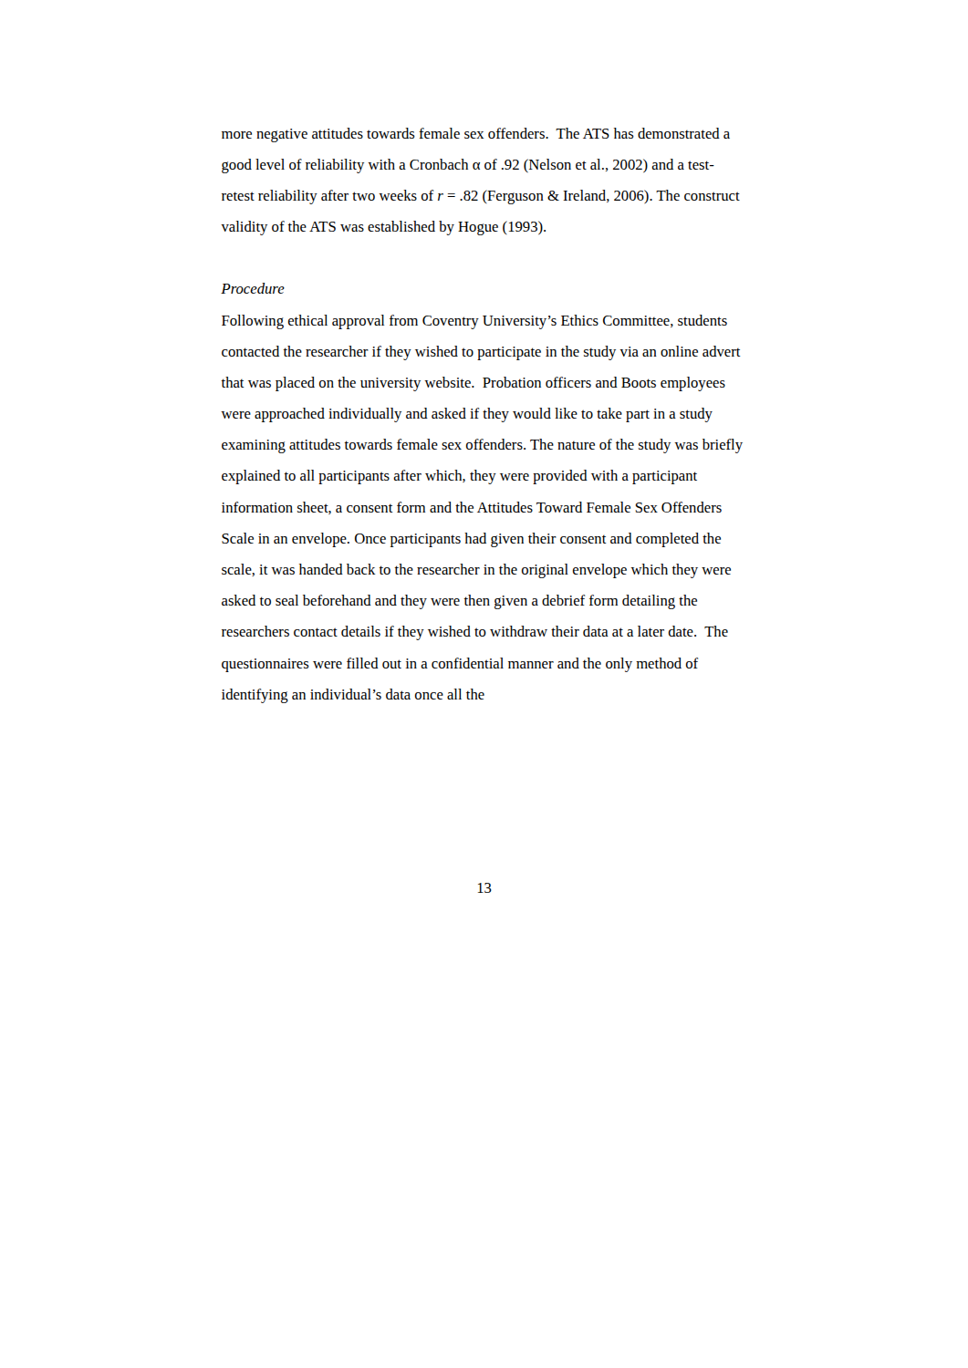more negative attitudes towards female sex offenders. The ATS has demonstrated a good level of reliability with a Cronbach α of .92 (Nelson et al., 2002) and a test-retest reliability after two weeks of r = .82 (Ferguson & Ireland, 2006). The construct validity of the ATS was established by Hogue (1993).
Procedure
Following ethical approval from Coventry University’s Ethics Committee, students contacted the researcher if they wished to participate in the study via an online advert that was placed on the university website. Probation officers and Boots employees were approached individually and asked if they would like to take part in a study examining attitudes towards female sex offenders. The nature of the study was briefly explained to all participants after which, they were provided with a participant information sheet, a consent form and the Attitudes Toward Female Sex Offenders Scale in an envelope. Once participants had given their consent and completed the scale, it was handed back to the researcher in the original envelope which they were asked to seal beforehand and they were then given a debrief form detailing the researchers contact details if they wished to withdraw their data at a later date. The questionnaires were filled out in a confidential manner and the only method of identifying an individual’s data once all the
13